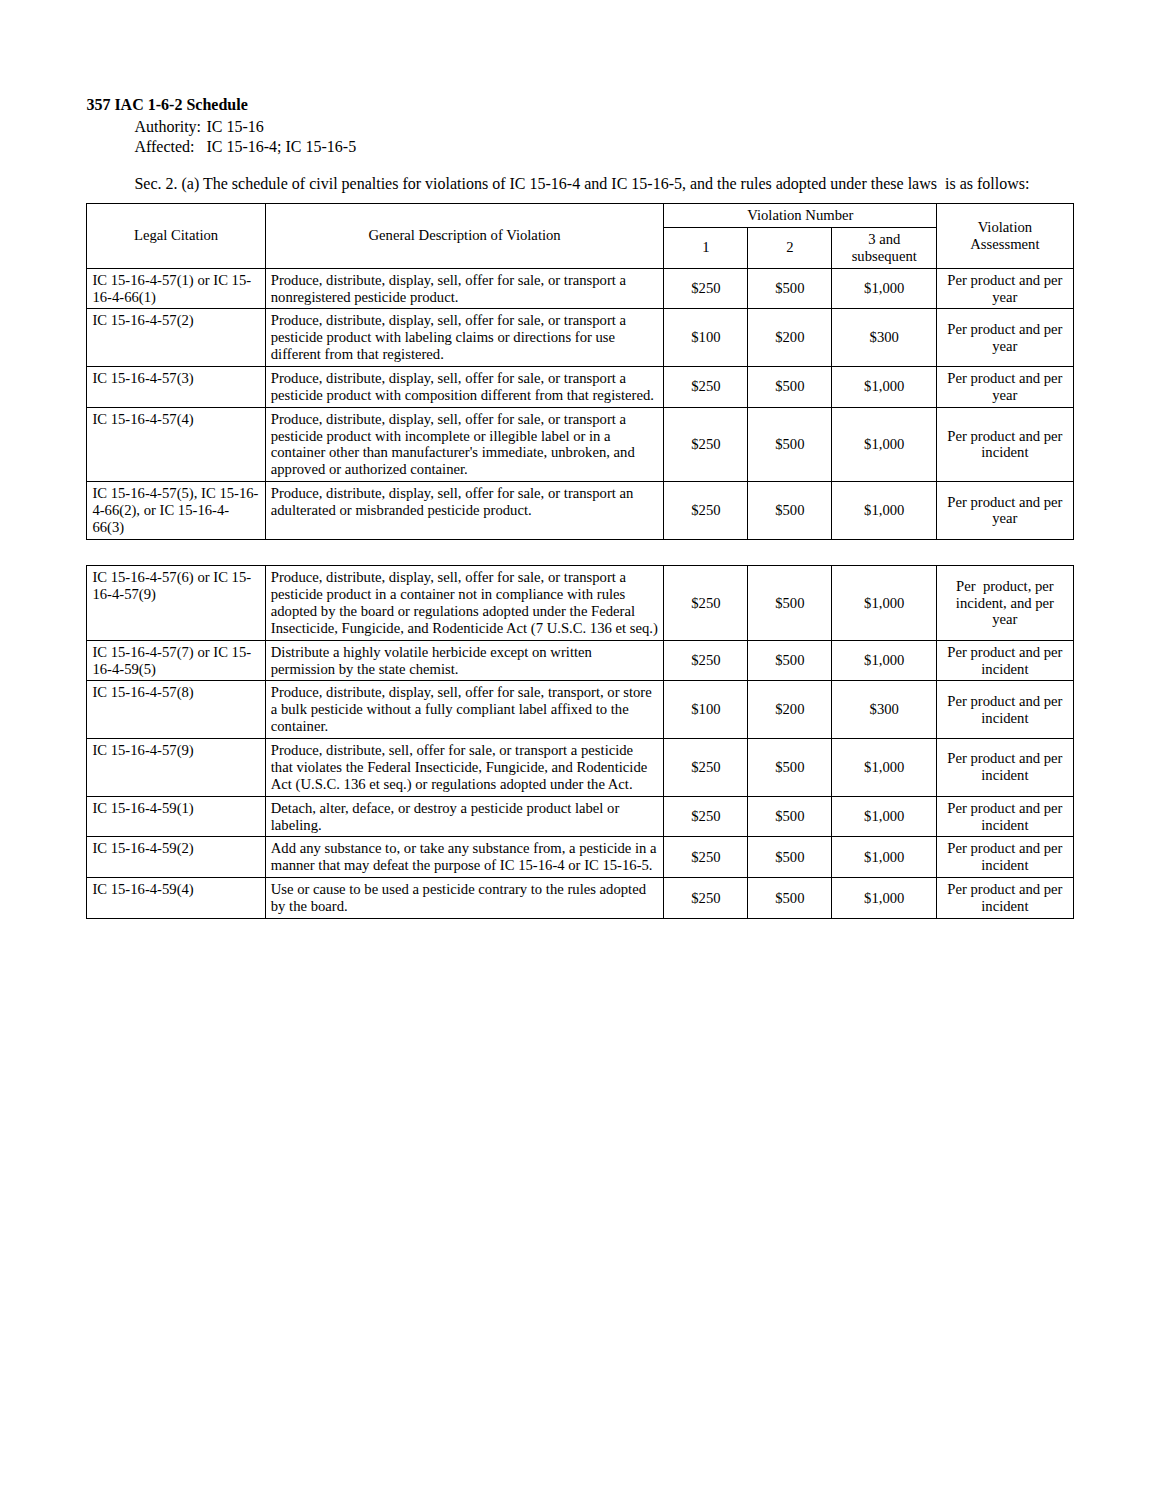357 IAC 1-6-2 Schedule
Authority: IC 15-16
Affected: IC 15-16-4; IC 15-16-5
Sec. 2. (a) The schedule of civil penalties for violations of IC 15-16-4 and IC 15-16-5, and the rules adopted under these laws is as follows:
| Legal Citation | General Description of Violation | Violation Number | Violation Assessment |
| --- | --- | --- | --- |
| 1 | 2 | 3 and subsequent |
| IC 15-16-4-57(1) or IC 15-16-4-66(1) | Produce, distribute, display, sell, offer for sale, or transport a nonregistered pesticide product. | $250 | $500 | $1,000 | Per product and per year |
| IC 15-16-4-57(2) | Produce, distribute, display, sell, offer for sale, or transport a pesticide product with labeling claims or directions for use different from that registered. | $100 | $200 | $300 | Per product and per year |
| IC 15-16-4-57(3) | Produce, distribute, display, sell, offer for sale, or transport a pesticide product with composition different from that registered. | $250 | $500 | $1,000 | Per product and per year |
| IC 15-16-4-57(4) | Produce, distribute, display, sell, offer for sale, or transport a pesticide product with incomplete or illegible label or in a container other than manufacturer's immediate, unbroken, and approved or authorized container. | $250 | $500 | $1,000 | Per product and per incident |
| IC 15-16-4-57(5), IC 15-16-4-66(2), or IC 15-16-4-66(3) | Produce, distribute, display, sell, offer for sale, or transport an adulterated or misbranded pesticide product. | $250 | $500 | $1,000 | Per product and per year |
| IC 15-16-4-57(6) or IC 15-16-4-57(9) | Produce, distribute, display, sell, offer for sale, or transport a pesticide product in a container not in compliance with rules adopted by the board or regulations adopted under the Federal Insecticide, Fungicide, and Rodenticide Act (7 U.S.C. 136 et seq.) | $250 | $500 | $1,000 | Per product, per incident, and per year |
| IC 15-16-4-57(7) or IC 15-16-4-59(5) | Distribute a highly volatile herbicide except on written permission by the state chemist. | $250 | $500 | $1,000 | Per product and per incident |
| IC 15-16-4-57(8) | Produce, distribute, display, sell, offer for sale, transport, or store a bulk pesticide without a fully compliant label affixed to the container. | $100 | $200 | $300 | Per product and per incident |
| IC 15-16-4-57(9) | Produce, distribute, sell, offer for sale, or transport a pesticide that violates the Federal Insecticide, Fungicide, and Rodenticide Act (U.S.C. 136 et seq.) or regulations adopted under the Act. | $250 | $500 | $1,000 | Per product and per incident |
| IC 15-16-4-59(1) | Detach, alter, deface, or destroy a pesticide product label or labeling. | $250 | $500 | $1,000 | Per product and per incident |
| IC 15-16-4-59(2) | Add any substance to, or take any substance from, a pesticide in a manner that may defeat the purpose of IC 15-16-4 or IC 15-16-5. | $250 | $500 | $1,000 | Per product and per incident |
| IC 15-16-4-59(4) | Use or cause to be used a pesticide contrary to the rules adopted by the board. | $250 | $500 | $1,000 | Per product and per incident |